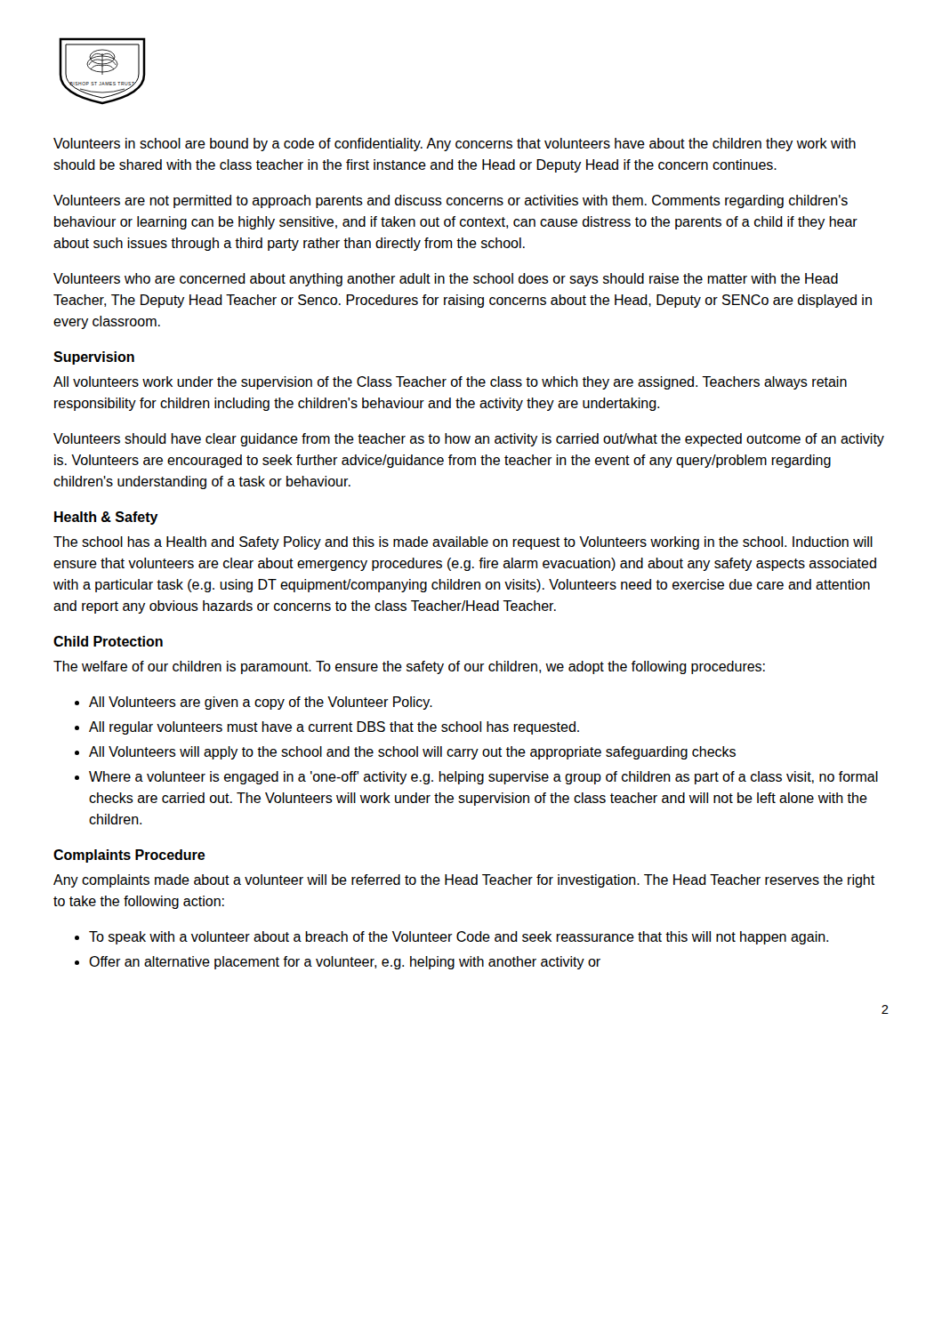BISHOP ST JAMES TRUST
Volunteers in school are bound by a code of confidentiality. Any concerns that volunteers have about the children they work with should be shared with the class teacher in the first instance and the Head or Deputy Head if the concern continues.
Volunteers are not permitted to approach parents and discuss concerns or activities with them. Comments regarding children's behaviour or learning can be highly sensitive, and if taken out of context, can cause distress to the parents of a child if they hear about such issues through a third party rather than directly from the school.
Volunteers who are concerned about anything another adult in the school does or says should raise the matter with the Head Teacher, The Deputy Head Teacher or Senco. Procedures for raising concerns about the Head, Deputy or SENCo are displayed in every classroom.
Supervision
All volunteers work under the supervision of the Class Teacher of the class to which they are assigned. Teachers always retain responsibility for children including the children's behaviour and the activity they are undertaking.
Volunteers should have clear guidance from the teacher as to how an activity is carried out/what the expected outcome of an activity is. Volunteers are encouraged to seek further advice/guidance from the teacher in the event of any query/problem regarding children's understanding of a task or behaviour.
Health & Safety
The school has a Health and Safety Policy and this is made available on request to Volunteers working in the school. Induction will ensure that volunteers are clear about emergency procedures (e.g. fire alarm evacuation) and about any safety aspects associated with a particular task (e.g. using DT equipment/companying children on visits). Volunteers need to exercise due care and attention and report any obvious hazards or concerns to the class Teacher/Head Teacher.
Child Protection
The welfare of our children is paramount. To ensure the safety of our children, we adopt the following procedures:
All Volunteers are given a copy of the Volunteer Policy.
All regular volunteers must have a current DBS that the school has requested.
All Volunteers will apply to the school and the school will carry out the appropriate safeguarding checks
Where a volunteer is engaged in a 'one-off' activity e.g. helping supervise a group of children as part of a class visit, no formal checks are carried out. The Volunteers will work under the supervision of the class teacher and will not be left alone with the children.
Complaints Procedure
Any complaints made about a volunteer will be referred to the Head Teacher for investigation. The Head Teacher reserves the right to take the following action:
To speak with a volunteer about a breach of the Volunteer Code and seek reassurance that this will not happen again.
Offer an alternative placement for a volunteer, e.g. helping with another activity or
2